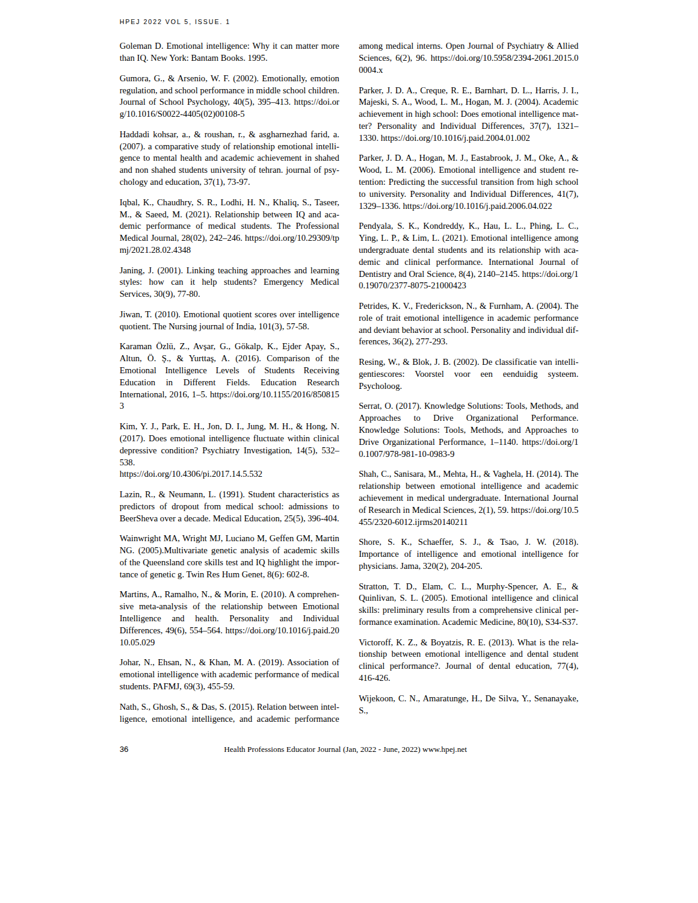HPEJ 2022 Vol 5, Issue. 1
Goleman D. Emotional intelligence: Why it can matter more than IQ. New York: Bantam Books. 1995.
Gumora, G., & Arsenio, W. F. (2002). Emotionally, emotion regulation, and school performance in middle school children. Journal of School Psychology, 40(5), 395–413. https://doi.org/10.1016/S0022-4405(02)00108-5
Haddadi kohsar, a., & roushan, r., & asgharnezhad farid, a. (2007). a comparative study of relationship emotional intelligence to mental health and academic achievement in shahed and non shahed students university of tehran. journal of psychology and education, 37(1), 73-97.
Iqbal, K., Chaudhry, S. R., Lodhi, H. N., Khaliq, S., Taseer, M., & Saeed, M. (2021). Relationship between IQ and academic performance of medical students. The Professional Medical Journal, 28(02), 242–246. https://doi.org/10.29309/tpmj/2021.28.02.4348
Janing, J. (2001). Linking teaching approaches and learning styles: how can it help students? Emergency Medical Services, 30(9), 77-80.
Jiwan, T. (2010). Emotional quotient scores over intelligence quotient. The Nursing journal of India, 101(3), 57-58.
Karaman Özlü, Z., Avşar, G., Gökalp, K., Ejder Apay, S., Altun, Ö. Ş., & Yurttaş, A. (2016). Comparison of the Emotional Intelligence Levels of Students Receiving Education in Different Fields. Education Research International, 2016, 1–5. https://doi.org/10.1155/2016/8508153
Kim, Y. J., Park, E. H., Jon, D. I., Jung, M. H., & Hong, N. (2017). Does emotional intelligence fluctuate within clinical depressive condition? Psychiatry Investigation, 14(5), 532–538.
https://doi.org/10.4306/pi.2017.14.5.532
Lazin, R., & Neumann, L. (1991). Student characteristics as predictors of dropout from medical school: admissions to BeerSheva over a decade. Medical Education, 25(5), 396-404.
Wainwright MA, Wright MJ, Luciano M, Geffen GM, Martin NG. (2005).Multivariate genetic analysis of academic skills of the Queensland core skills test and IQ highlight the importance of genetic g. Twin Res Hum Genet, 8(6): 602-8.
Martins, A., Ramalho, N., & Morin, E. (2010). A comprehensive meta-analysis of the relationship between Emotional Intelligence and health. Personality and Individual Differences, 49(6), 554–564. https://doi.org/10.1016/j.paid.2010.05.029
Johar, N., Ehsan, N., & Khan, M. A. (2019). Association of emotional intelligence with academic performance of medical students. PAFMJ, 69(3), 455-59.
Nath, S., Ghosh, S., & Das, S. (2015). Relation between intelligence, emotional intelligence, and academic performance among medical interns. Open Journal of Psychiatry & Allied Sciences, 6(2), 96. https://doi.org/10.5958/2394-2061.2015.00004.x
Parker, J. D. A., Creque, R. E., Barnhart, D. L., Harris, J. I., Majeski, S. A., Wood, L. M., Hogan, M. J. (2004). Academic achievement in high school: Does emotional intelligence matter? Personality and Individual Differences, 37(7), 1321–1330. https://doi.org/10.1016/j.paid.2004.01.002
Parker, J. D. A., Hogan, M. J., Eastabrook, J. M., Oke, A., & Wood, L. M. (2006). Emotional intelligence and student retention: Predicting the successful transition from high school to university. Personality and Individual Differences, 41(7), 1329–1336. https://doi.org/10.1016/j.paid.2006.04.022
Pendyala, S. K., Kondreddy, K., Hau, L. L., Phing, L. C., Ying, L. P., & Lim, L. (2021). Emotional intelligence among undergraduate dental students and its relationship with academic and clinical performance. International Journal of Dentistry and Oral Science, 8(4), 2140–2145. https://doi.org/10.19070/2377-8075-21000423
Petrides, K. V., Frederickson, N., & Furnham, A. (2004). The role of trait emotional intelligence in academic performance and deviant behavior at school. Personality and individual differences, 36(2), 277-293.
Resing, W., & Blok, J. B. (2002). De classificatie van intelligentiescores: Voorstel voor een eenduidig systeem. Psycholoog.
Serrat, O. (2017). Knowledge Solutions: Tools, Methods, and Approaches to Drive Organizational Performance. Knowledge Solutions: Tools, Methods, and Approaches to Drive Organizational Performance, 1–1140. https://doi.org/10.1007/978-981-10-0983-9
Shah, C., Sanisara, M., Mehta, H., & Vaghela, H. (2014). The relationship between emotional intelligence and academic achievement in medical undergraduate. International Journal of Research in Medical Sciences, 2(1), 59. https://doi.org/10.5455/2320-6012.ijrms20140211
Shore, S. K., Schaeffer, S. J., & Tsao, J. W. (2018). Importance of intelligence and emotional intelligence for physicians. Jama, 320(2), 204-205.
Stratton, T. D., Elam, C. L., Murphy-Spencer, A. E., & Quinlivan, S. L. (2005). Emotional intelligence and clinical skills: preliminary results from a comprehensive clinical performance examination. Academic Medicine, 80(10), S34-S37.
Victoroff, K. Z., & Boyatzis, R. E. (2013). What is the relationship between emotional intelligence and dental student clinical performance?. Journal of dental education, 77(4), 416-426.
Wijekoon, C. N., Amaratunge, H., De Silva, Y., Senanayake, S.,
36 Health Professions Educator Journal (Jan, 2022 - June, 2022) www.hpej.net